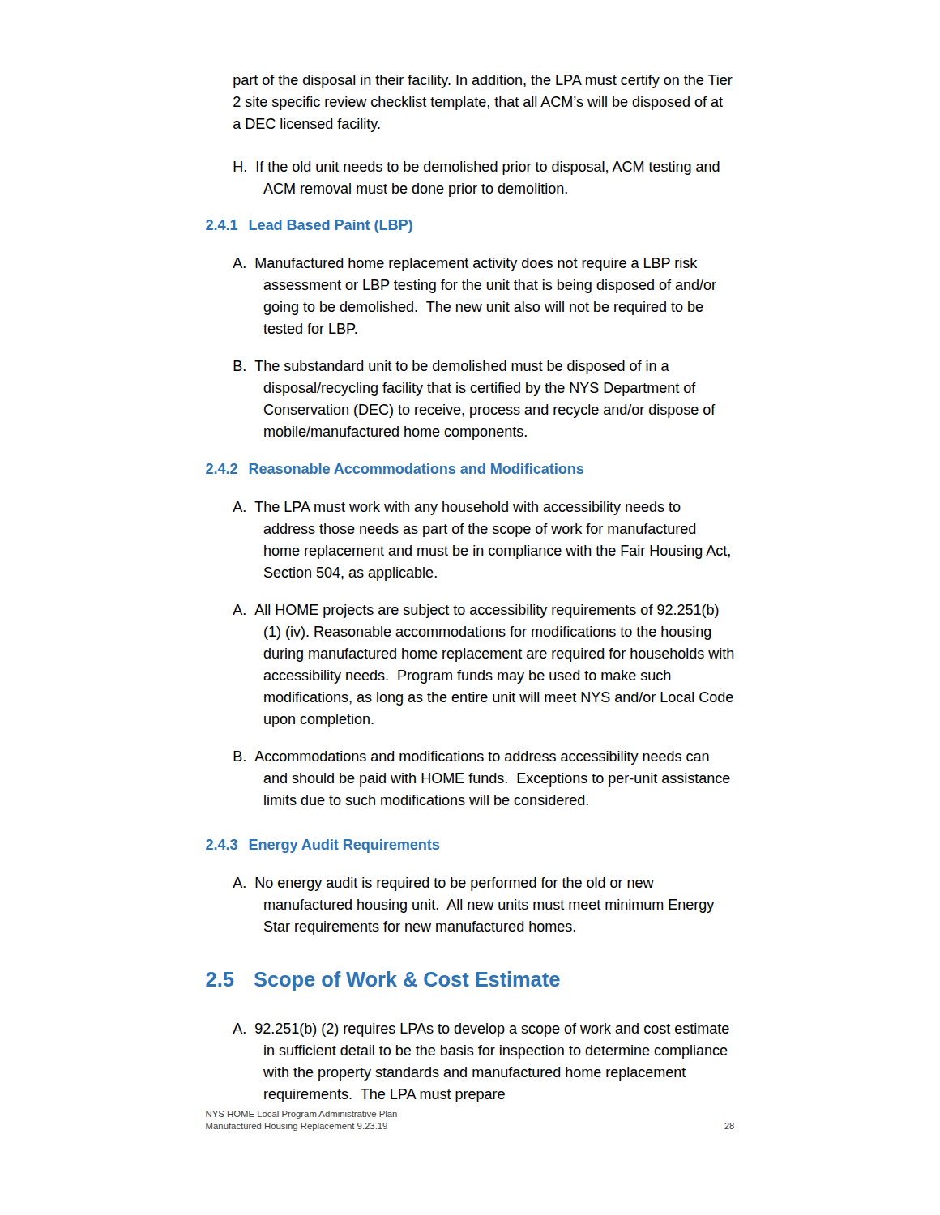part of the disposal in their facility. In addition, the LPA must certify on the Tier 2 site specific review checklist template, that all ACM’s will be disposed of at a DEC licensed facility.
H. If the old unit needs to be demolished prior to disposal, ACM testing and ACM removal must be done prior to demolition.
2.4.1 Lead Based Paint (LBP)
A. Manufactured home replacement activity does not require a LBP risk assessment or LBP testing for the unit that is being disposed of and/or going to be demolished. The new unit also will not be required to be tested for LBP.
B. The substandard unit to be demolished must be disposed of in a disposal/recycling facility that is certified by the NYS Department of Conservation (DEC) to receive, process and recycle and/or dispose of mobile/manufactured home components.
2.4.2 Reasonable Accommodations and Modifications
A. The LPA must work with any household with accessibility needs to address those needs as part of the scope of work for manufactured home replacement and must be in compliance with the Fair Housing Act, Section 504, as applicable.
A. All HOME projects are subject to accessibility requirements of 92.251(b) (1) (iv). Reasonable accommodations for modifications to the housing during manufactured home replacement are required for households with accessibility needs. Program funds may be used to make such modifications, as long as the entire unit will meet NYS and/or Local Code upon completion.
B. Accommodations and modifications to address accessibility needs can and should be paid with HOME funds. Exceptions to per-unit assistance limits due to such modifications will be considered.
2.4.3 Energy Audit Requirements
A. No energy audit is required to be performed for the old or new manufactured housing unit. All new units must meet minimum Energy Star requirements for new manufactured homes.
2.5 Scope of Work & Cost Estimate
A. 92.251(b) (2) requires LPAs to develop a scope of work and cost estimate in sufficient detail to be the basis for inspection to determine compliance with the property standards and manufactured home replacement requirements. The LPA must prepare
NYS HOME Local Program Administrative Plan Manufactured Housing Replacement 9.23.1928